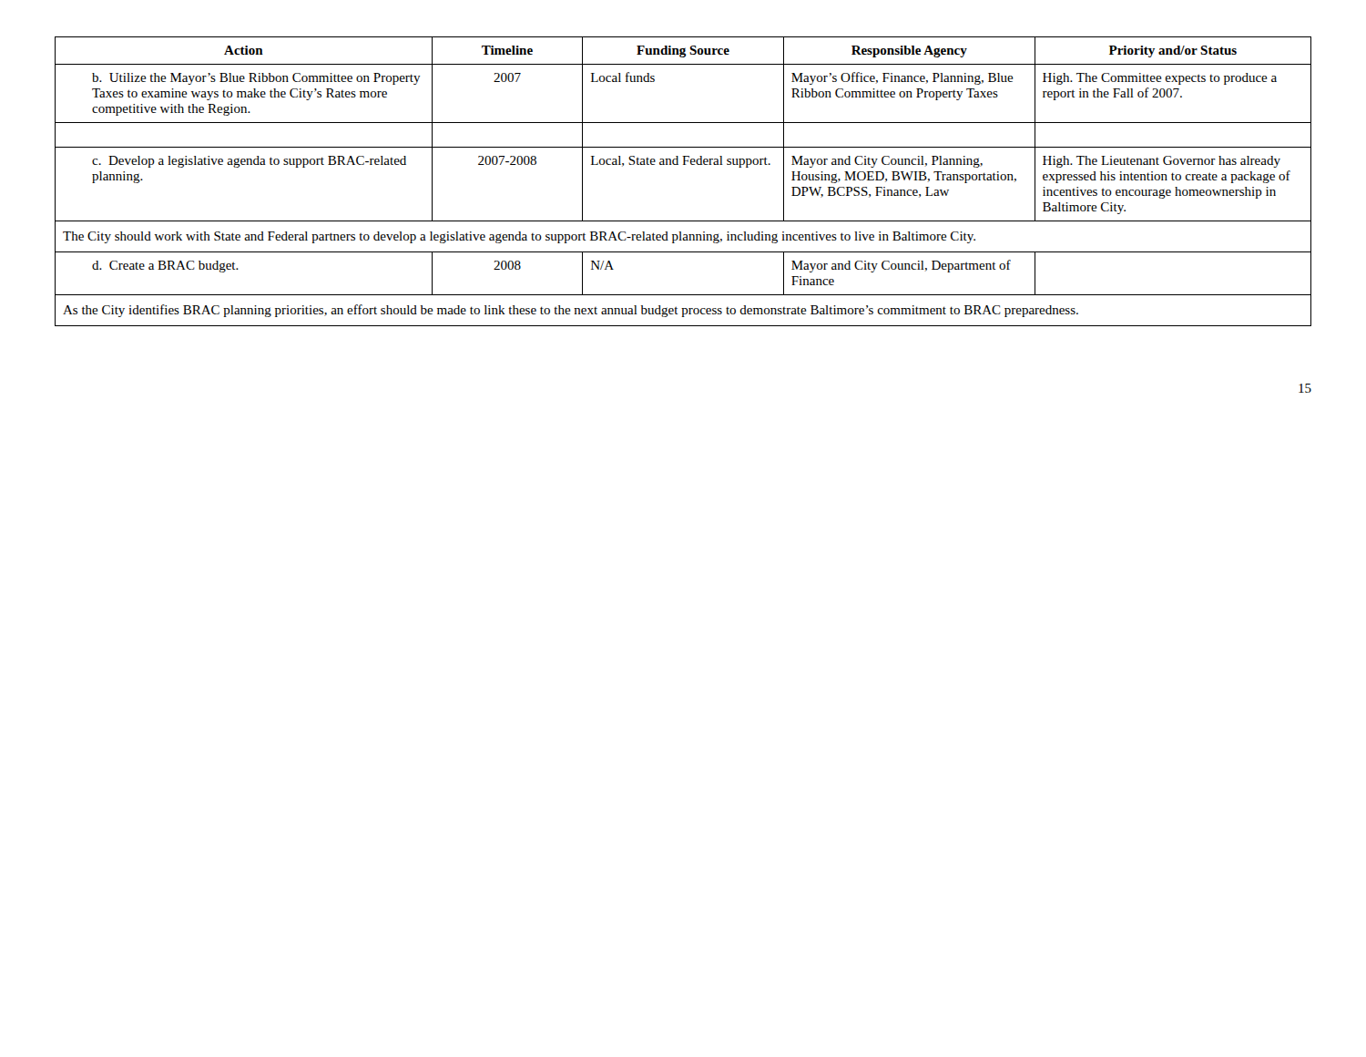| Action | Timeline | Funding Source | Responsible Agency | Priority and/or Status |
| --- | --- | --- | --- | --- |
| b. Utilize the Mayor’s Blue Ribbon Committee on Property Taxes to examine ways to make the City’s Rates more competitive with the Region. | 2007 | Local funds | Mayor’s Office, Finance, Planning, Blue Ribbon Committee on Property Taxes | High. The Committee expects to produce a report in the Fall of 2007. |
| c. Develop a legislative agenda to support BRAC-related planning. | 2007-2008 | Local, State and Federal support. | Mayor and City Council, Planning, Housing, MOED, BWIB, Transportation, DPW, BCPSS, Finance, Law | High. The Lieutenant Governor has already expressed his intention to create a package of incentives to encourage homeownership in Baltimore City. |
| The City should work with State and Federal partners to develop a legislative agenda to support BRAC-related planning, including incentives to live in Baltimore City. |
| d. Create a BRAC budget. | 2008 | N/A | Mayor and City Council, Department of Finance | |
| As the City identifies BRAC planning priorities, an effort should be made to link these to the next annual budget process to demonstrate Baltimore’s commitment to BRAC preparedness. |
15